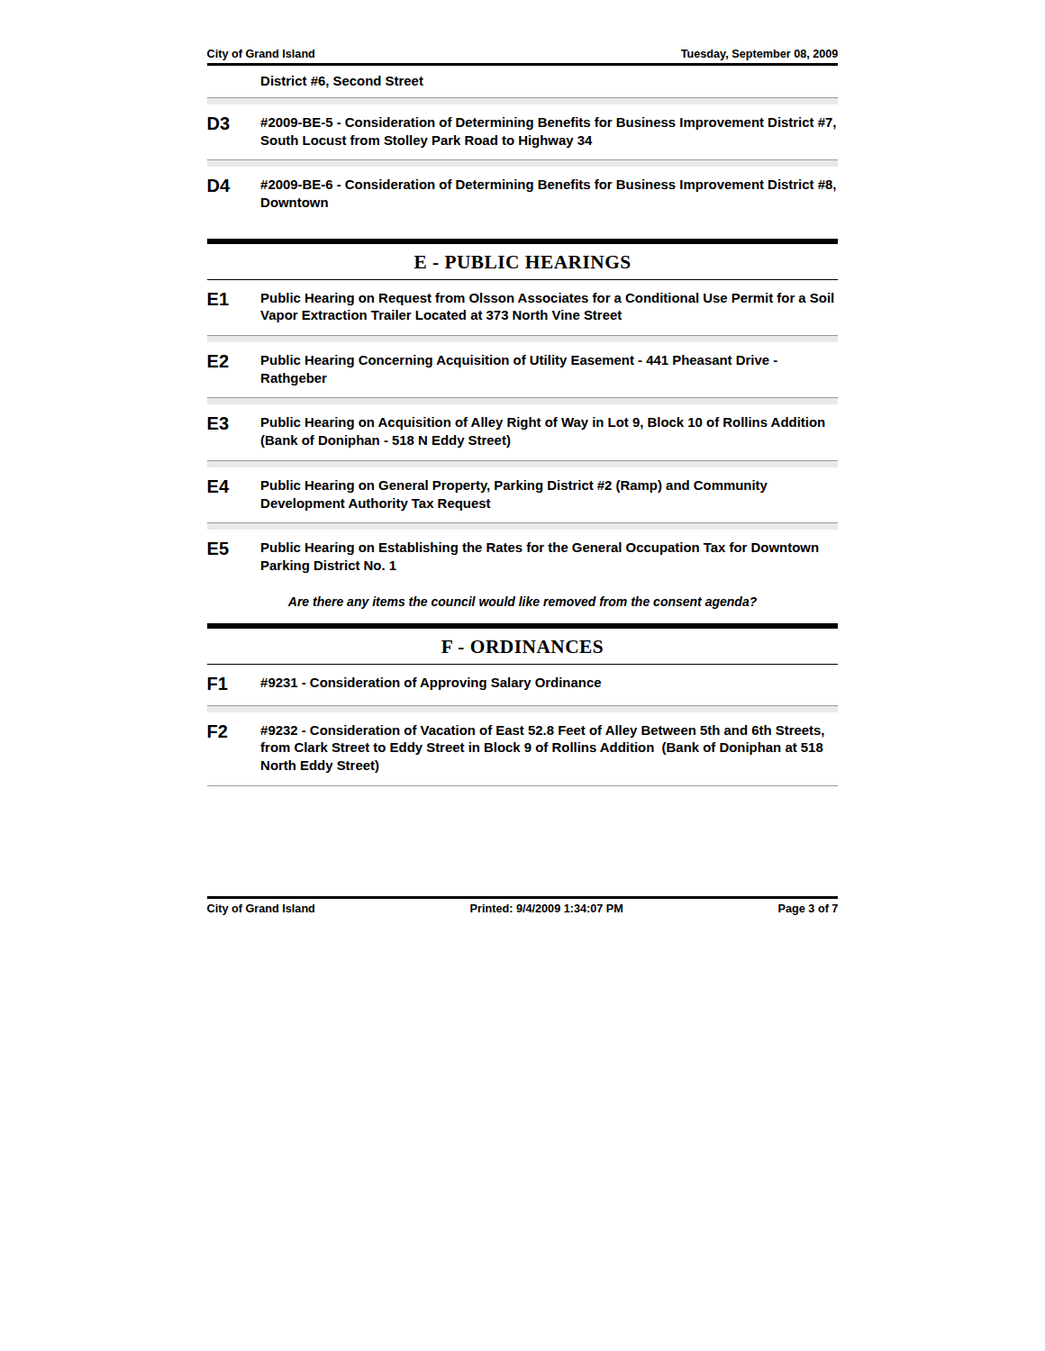City of Grand Island
Tuesday, September 08, 2009
District #6, Second Street
D3
#2009-BE-5 - Consideration of Determining Benefits for Business Improvement District #7, South Locust from Stolley Park Road to Highway 34
D4
#2009-BE-6 - Consideration of Determining Benefits for Business Improvement District #8, Downtown
E - PUBLIC HEARINGS
E1
Public Hearing on Request from Olsson Associates for a Conditional Use Permit for a Soil Vapor Extraction Trailer Located at 373 North Vine Street
E2
Public Hearing Concerning Acquisition of Utility Easement - 441 Pheasant Drive - Rathgeber
E3
Public Hearing on Acquisition of Alley Right of Way in Lot 9, Block 10 of Rollins Addition (Bank of Doniphan - 518 N Eddy Street)
E4
Public Hearing on General Property, Parking District #2 (Ramp) and Community Development Authority Tax Request
E5
Public Hearing on Establishing the Rates for the General Occupation Tax for Downtown Parking District No. 1
Are there any items the council would like removed from the consent agenda?
F - ORDINANCES
F1
#9231 - Consideration of Approving Salary Ordinance
F2
#9232 - Consideration of Vacation of East 52.8 Feet of Alley Between 5th and 6th Streets, from Clark Street to Eddy Street in Block 9 of Rollins Addition (Bank of Doniphan at 518 North Eddy Street)
City of Grand Island
Printed: 9/4/2009 1:34:07 PM
Page 3 of 7